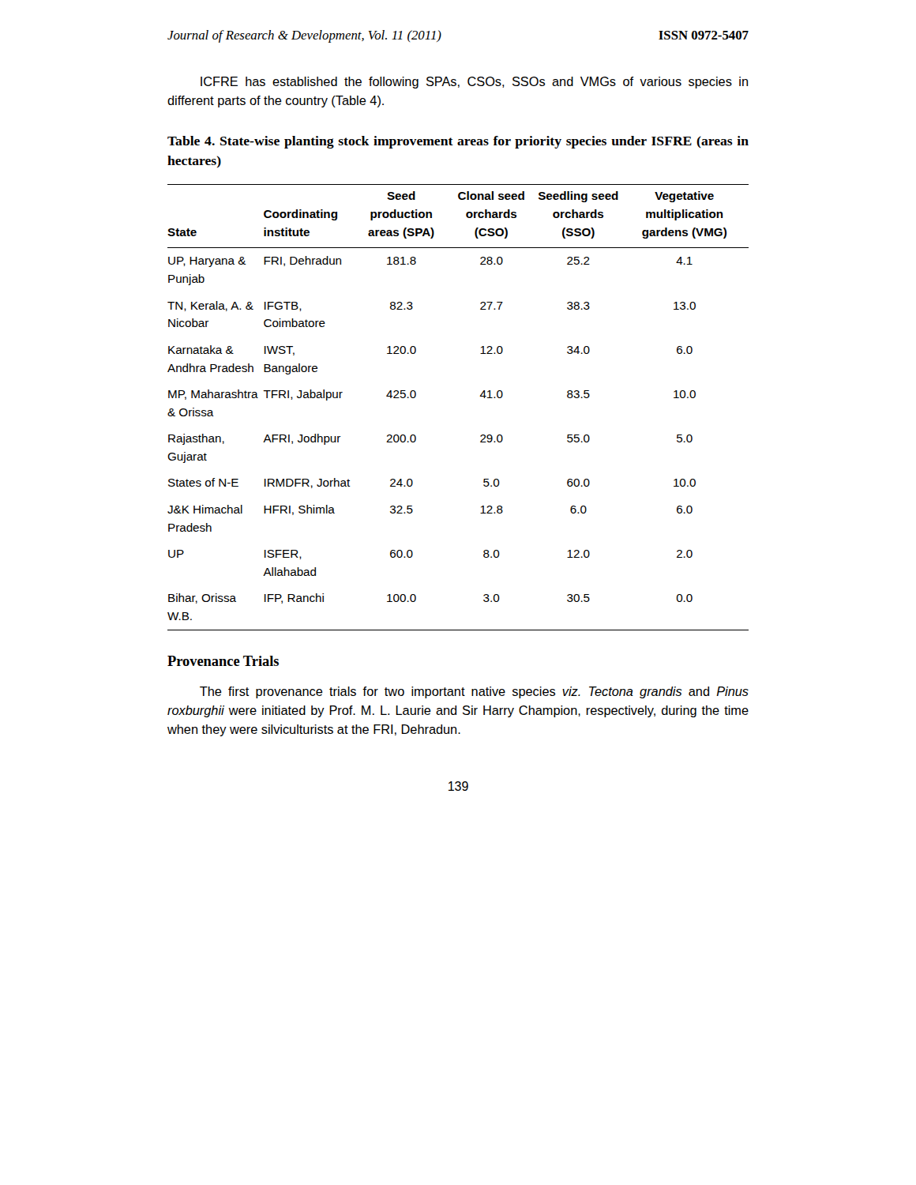Journal of Research & Development, Vol. 11 (2011) ISSN 0972-5407
ICFRE has established the following SPAs, CSOs, SSOs and VMGs of various species in different parts of the country (Table 4).
Table 4. State-wise planting stock improvement areas for priority species under ISFRE (areas in hectares)
| State | Coordinating institute | Seed production areas (SPA) | Clonal seed orchards (CSO) | Seedling seed orchards (SSO) | Vegetative multiplication gardens (VMG) |
| --- | --- | --- | --- | --- | --- |
| UP, Haryana & Punjab | FRI, Dehradun | 181.8 | 28.0 | 25.2 | 4.1 |
| TN, Kerala, A. & Nicobar | IFGTB, Coimbatore | 82.3 | 27.7 | 38.3 | 13.0 |
| Karnataka & Andhra Pradesh | IWST, Bangalore | 120.0 | 12.0 | 34.0 | 6.0 |
| MP, Maharashtra & Orissa | TFRI, Jabalpur | 425.0 | 41.0 | 83.5 | 10.0 |
| Rajasthan, Gujarat | AFRI, Jodhpur | 200.0 | 29.0 | 55.0 | 5.0 |
| States of N-E | IRMDFR, Jorhat | 24.0 | 5.0 | 60.0 | 10.0 |
| J&K Himachal Pradesh | HFRI, Shimla | 32.5 | 12.8 | 6.0 | 6.0 |
| UP | ISFER, Allahabad | 60.0 | 8.0 | 12.0 | 2.0 |
| Bihar, Orissa W.B. | IFP, Ranchi | 100.0 | 3.0 | 30.5 | 0.0 |
Provenance Trials
The first provenance trials for two important native species viz. Tectona grandis and Pinus roxburghii were initiated by Prof. M. L. Laurie and Sir Harry Champion, respectively, during the time when they were silviculturists at the FRI, Dehradun.
139